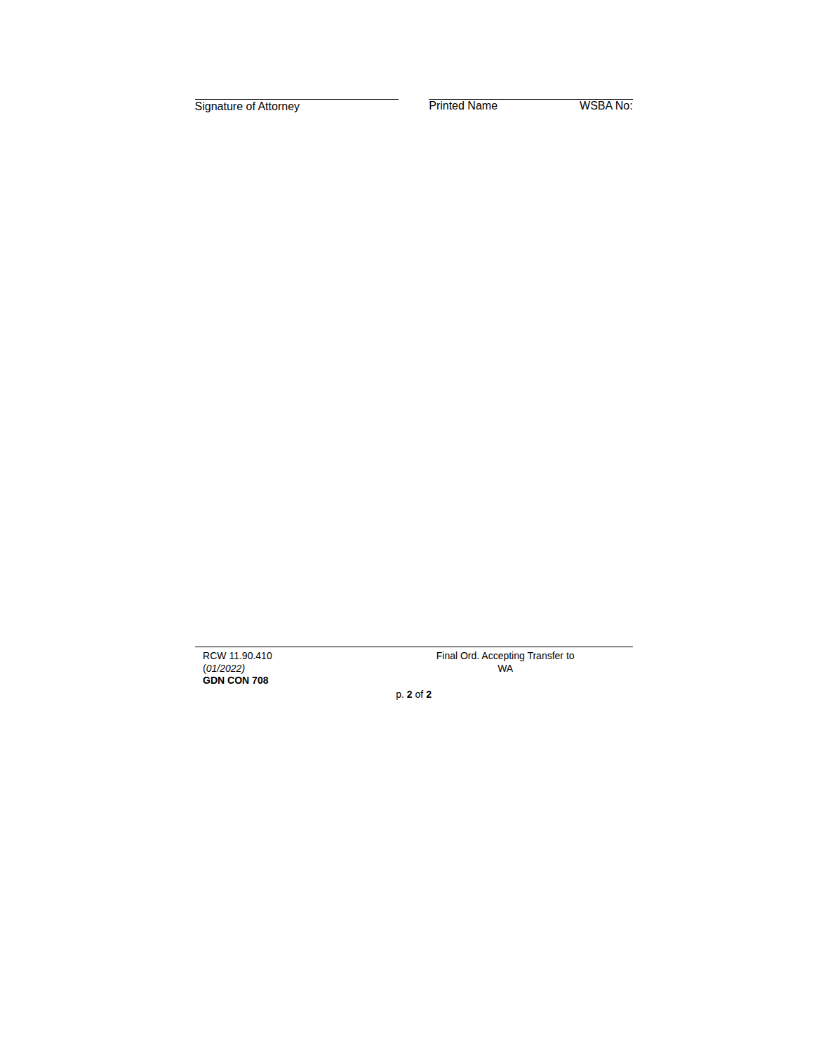Signature of Attorney
Printed Name WSBA No:
RCW 11.90.410
(01/2022)
GDN CON 708
Final Ord. Accepting Transfer to
WA
p. 2 of 2